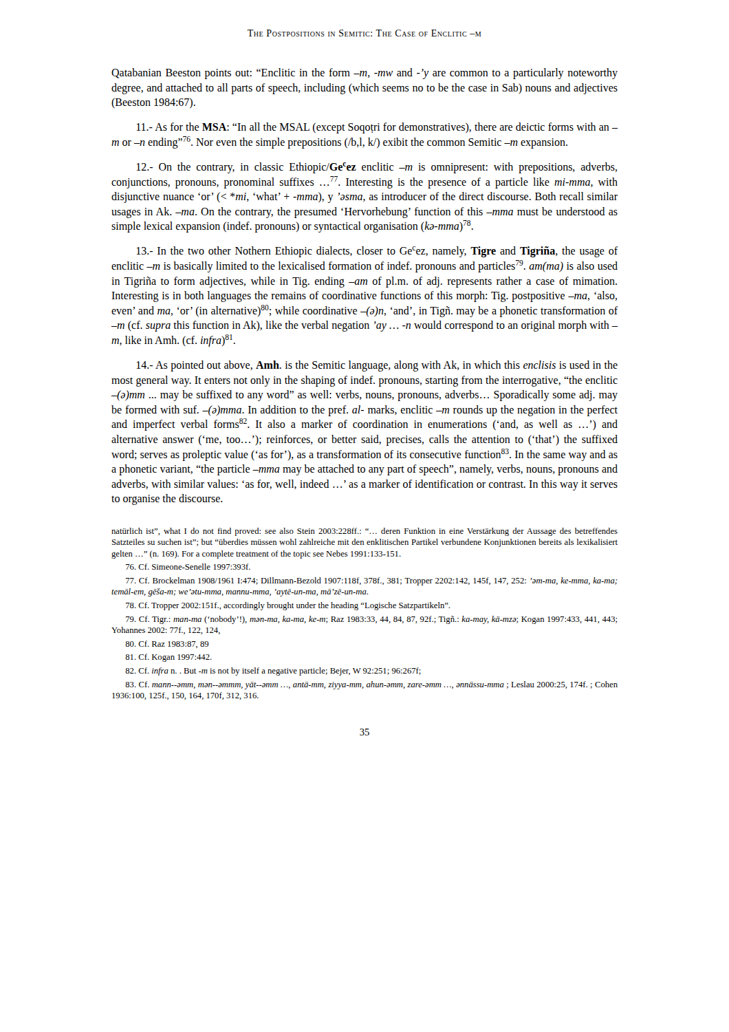The Postpositions in Semitic: The Case of Enclitic –m
Qatabanian Beeston points out: “Enclitic in the form –m, -mw and -’y are common to a particularly noteworthy degree, and attached to all parts of speech, including (which seems no to be the case in Sab) nouns and adjectives (Beeston 1984:67).
11.- As for the MSA: “In all the MSAL (except Soqoṭri for demonstratives), there are deictic forms with an –m or –n ending”76. Nor even the simple prepositions (/b,l, k/) exibit the common Semitic –m expansion.
12.- On the contrary, in classic Ethiopic/Gecez enclitic –m is omnipresent: with prepositions, adverbs, conjunctions, pronouns, pronominal suffixes …77. Interesting is the presence of a particle like mi-mma, with disjunctive nuance ‘or’ (< *mi, ‘what’ + -mma), y ’əsma, as introducer of the direct discourse. Both recall similar usages in Ak. –ma. On the contrary, the presumed ‘Hervorhebung’ function of this –mma must be understood as simple lexical expansion (indef. pronouns) or syntactical organisation (kə-mma)78.
13.- In the two other Nothern Ethiopic dialects, closer to Gecez, namely, Tigre and Tigriña, the usage of enclitic –m is basically limited to the lexicalised formation of indef. pronouns and particles79. am(ma) is also used in Tigriña to form adjectives, while in Tig. ending –am of pl.m. of adj. represents rather a case of mimation. Interesting is in both languages the remains of coordinative functions of this morph: Tig. postpositive –ma, ‘also, even’ and ma, ‘or’ (in alternative)80; while coordinative –(ə)n, ‘and’, in Tigñ. may be a phonetic transformation of –m (cf. supra this function in Ak), like the verbal negation ’ay … -n would correspond to an original morph with –m, like in Amh. (cf. infra)81.
14.- As pointed out above, Amh. is the Semitic language, along with Ak, in which this enclisis is used in the most general way. It enters not only in the shaping of indef. pronouns, starting from the interrogative, “the enclitic –(ə)mm ... may be suffixed to any word” as well: verbs, nouns, pronouns, adverbs… Sporadically some adj. may be formed with suf. –(ə)mma. In addition to the pref. al- marks, enclitic –m rounds up the negation in the perfect and imperfect verbal forms82. It also a marker of coordination in enumerations (‘and, as well as …’) and alternative answer (‘me, too…’); reinforces, or better said, precises, calls the attention to (‘that’) the suffixed word; serves as proleptic value (‘as for’), as a transformation of its consecutive function83. In the same way and as a phonetic variant, “the particle –mma may be attached to any part of speech”, namely, verbs, nouns, pronouns and adverbs, with similar values: ‘as for, well, indeed …’ as a marker of identification or contrast. In this way it serves to organise the discourse.
natürlich ist”, what I do not find proved: see also Stein 2003:228ff.: “… deren Funktion in eine Verstärkung der Aussage des betreffendes Satzteiles su suchen ist”; but “überdies müssen wohl zahlreiche mit den enklitischen Partikel verbundene Konjunktionen bereits als lexikalisiert gelten …” (n. 169). For a complete treatment of the topic see Nebes 1991:133-151.
76. Cf. Simeone-Senelle 1997:393f.
77. Cf. Brockelman 1908/1961 I:474; Dillmann-Bezold 1907:118f, 378f., 381; Tropper 2202:142, 145f, 147, 252: ’əm-ma, ke-mma, ka-ma; temāl-em, gēša-m; we’ətu-mma, mannu-mma, ’aytē-un-ma, mā’zē-un-ma.
78. Cf. Tropper 2002:151f., accordingly brought under the heading “Logische Satzpartikeln”.
79. Cf. Tigr.: man-ma (‘nobody’!), mən-ma, ka-ma, ke-m; Raz 1983:33, 44, 84, 87, 92f.; Tigñ.: ka-may, kä-mzə; Kogan 1997:433, 441, 443; Yohannes 2002: 77f., 122, 124,
80. Cf. Raz 1983:87, 89
81. Cf. Kogan 1997:442.
82. Cf. infra n. . But -m is not by itself a negative particle; Bejer, W 92:251; 96:267f;
83. Cf. mann--əmm, mən--əmmm, yät--əmm …, antä-mm, ziyya-mm, ahun-əmm, zare-əmm …, ənnässu-mma ; Leslau 2000:25, 174f. ; Cohen 1936:100, 125f., 150, 164, 170f, 312, 316.
35